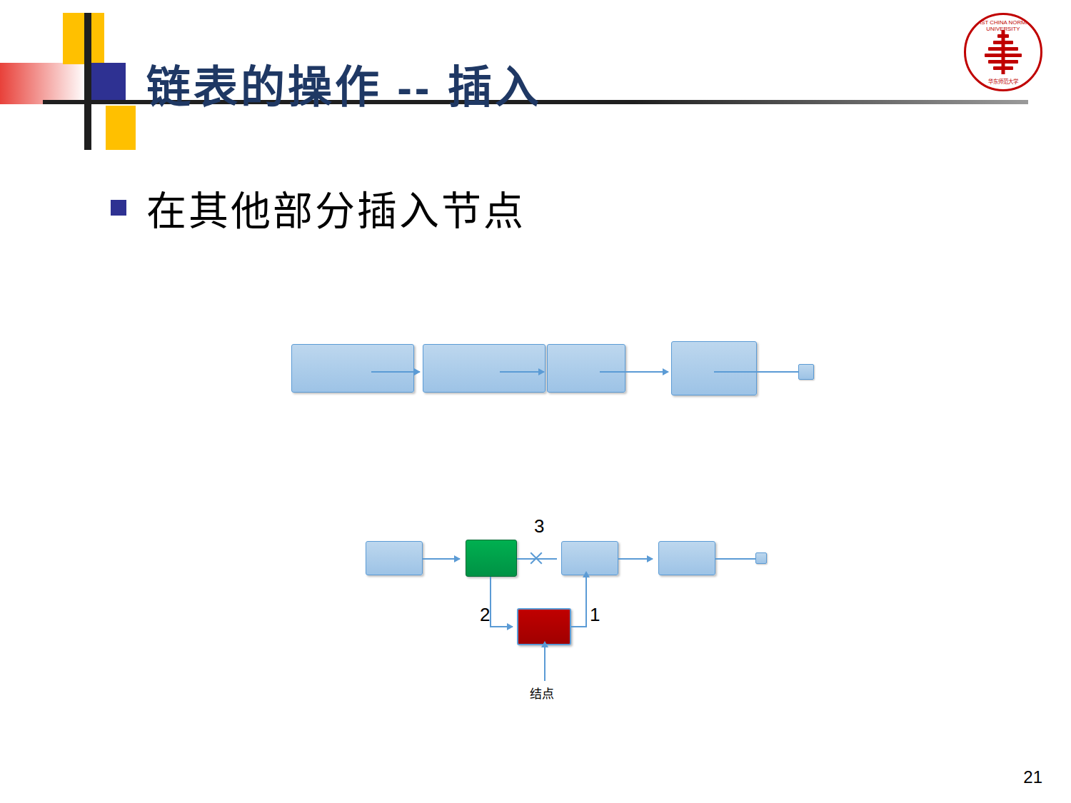链表的操作 -- 插入
EAST CHINA NORMAL UNIVERSITY
华东师范大学
在其他部分插入节点
3
1
2
结点
21